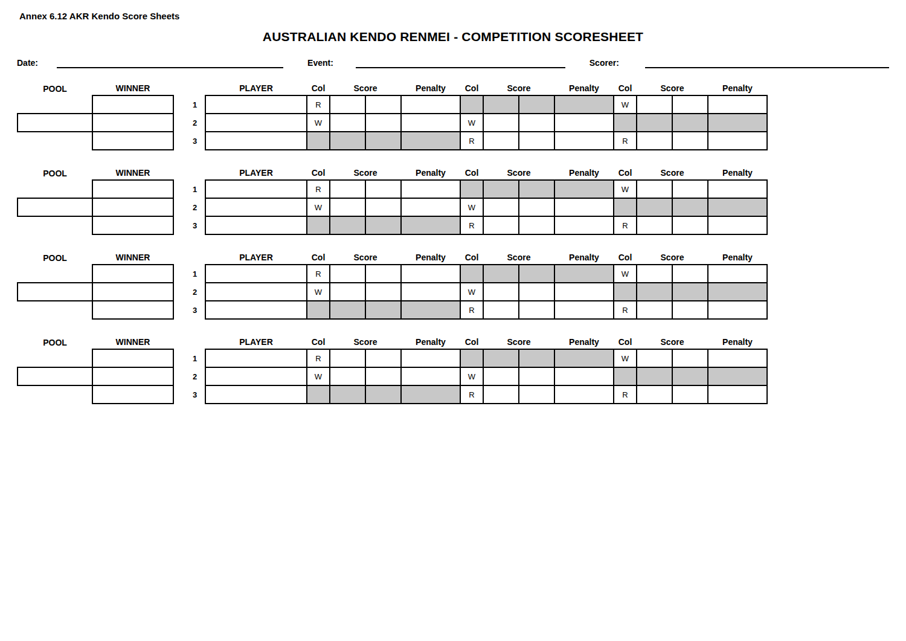Annex 6.12 AKR Kendo Score Sheets
AUSTRALIAN KENDO RENMEI - COMPETITION SCORESHEET
| Date: | | | Event: | | | Scorer: | |
| POOL | WINNER |
| | PLAYER | Col | Score | Penalty | Col | Score | Penalty | Col | Score | Penalty |
| --- | --- | --- | --- | --- | --- | --- | --- | --- | --- | --- |
| 1 | | R | | | | | | | | W | | | |
| 2 | | W | | | | W | | | | | | | |
| 3 | | | | | | R | | | | R | | | |
| POOL | WINNER |
| | PLAYER | Col | Score | Penalty | Col | Score | Penalty | Col | Score | Penalty |
| --- | --- | --- | --- | --- | --- | --- | --- | --- | --- | --- |
| 1 | | R | | | | | | | | W | | | |
| 2 | | W | | | | W | | | | | | | |
| 3 | | | | | | R | | | | R | | | |
| POOL | WINNER |
| | PLAYER | Col | Score | Penalty | Col | Score | Penalty | Col | Score | Penalty |
| --- | --- | --- | --- | --- | --- | --- | --- | --- | --- | --- |
| 1 | | R | | | | | | | | W | | | |
| 2 | | W | | | | W | | | | | | | |
| 3 | | | | | | R | | | | R | | | |
| POOL | WINNER |
| | PLAYER | Col | Score | Penalty | Col | Score | Penalty | Col | Score | Penalty |
| --- | --- | --- | --- | --- | --- | --- | --- | --- | --- | --- |
| 1 | | R | | | | | | | | W | | | |
| 2 | | W | | | | W | | | | | | | |
| 3 | | | | | | R | | | | R | | | |